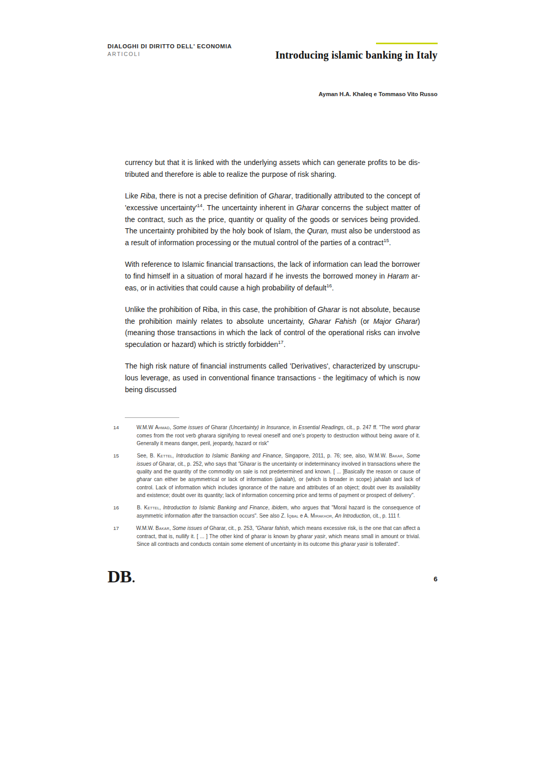DIALOGHI DI DIRITTO DELL' ECONOMIA
ARTICOLI
Introducing islamic banking in Italy
Ayman H.A. Khaleq e Tommaso Vito Russo
currency but that it is linked with the underlying assets which can generate profits to be distributed and therefore is able to realize the purpose of risk sharing.
Like Riba, there is not a precise definition of Gharar, traditionally attributed to the concept of 'excessive uncertainty'14. The uncertainty inherent in Gharar concerns the subject matter of the contract, such as the price, quantity or quality of the goods or services being provided. The uncertainty prohibited by the holy book of Islam, the Quran, must also be understood as a result of information processing or the mutual control of the parties of a contract15.
With reference to Islamic financial transactions, the lack of information can lead the borrower to find himself in a situation of moral hazard if he invests the borrowed money in Haram areas, or in activities that could cause a high probability of default16.
Unlike the prohibition of Riba, in this case, the prohibition of Gharar is not absolute, because the prohibition mainly relates to absolute uncertainty, Gharar Fahish (or Major Gharar) (meaning those transactions in which the lack of control of the operational risks can involve speculation or hazard) which is strictly forbidden17.
The high risk nature of financial instruments called 'Derivatives', characterized by unscrupulous leverage, as used in conventional finance transactions - the legitimacy of which is now being discussed
14 W.M.W Ahmad, Some issues of Gharar (Uncertainty) in Insurance, in Essential Readings, cit., p. 247 ff. "The word gharar comes from the root verb gharara signifying to reveal oneself and one's property to destruction without being aware of it. Generally it means danger, peril, jeopardy, hazard or risk"
15 See, B. Kettel, Introduction to Islamic Banking and Finance, Singapore, 2011, p. 76; see, also, W.M.W. Bakar, Some issues of Gharar, cit., p. 252, who says that "Gharar is the uncertainty or indeterminancy involved in transactions where the quality and the quantity of the commodity on sale is not predetermined and known. [ ... ]Basically the reason or cause of gharar can either be asymmetrical or lack of information (jahalah), or (which is broader in scope) jahalah and lack of control. Lack of information which includes ignorance of the nature and attributes of an object; doubt over its availability and existence; doubt over its quantity; lack of information concerning price and terms of payment or prospect of delivery".
16 B. Kettel, Introduction to Islamic Banking and Finance, ibidem, who argues that "Moral hazard is the consequence of asymmetric information after the transaction occurs". See also Z. Iqbal e A. Mirakhor, An Introduction, cit., p. 111 f.
17 W.M.W. Bakar, Some issues of Gharar, cit., p. 253, "Gharar fahish, which means excessive risk, is the one that can affect a contract, that is, nullify it. [ ... ] The other kind of gharar is known by gharar yasir, which means small in amount or trivial. Since all contracts and conducts contain some element of uncertainty in its outcome this gharar yasir is tollerated".
DB
6